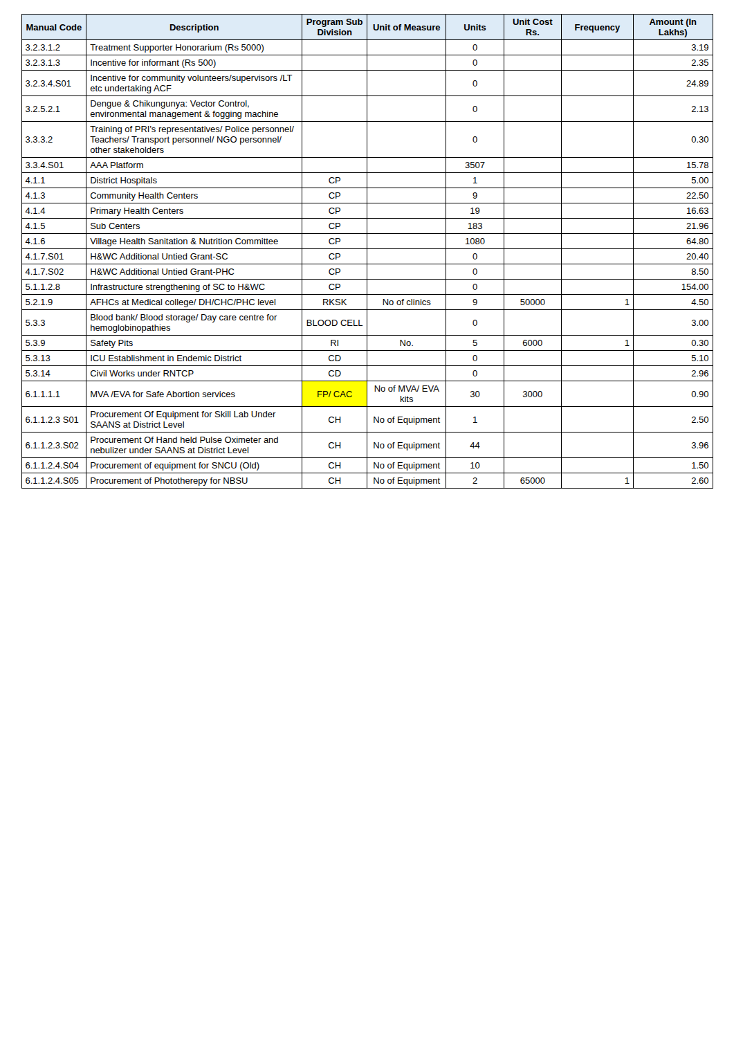| Manual Code | Description | Program Sub Division | Unit of Measure | Units | Unit Cost Rs. | Frequency | Amount (In Lakhs) |
| --- | --- | --- | --- | --- | --- | --- | --- |
| 3.2.3.1.2 | Treatment Supporter Honorarium (Rs 5000) | | | 0 | | | 3.19 |
| 3.2.3.1.3 | Incentive for informant (Rs 500) | | | 0 | | | 2.35 |
| 3.2.3.4.S01 | Incentive for community volunteers/supervisors /LT etc undertaking ACF | | | 0 | | | 24.89 |
| 3.2.5.2.1 | Dengue & Chikungunya: Vector Control, environmental management & fogging machine | | | 0 | | | 2.13 |
| 3.3.3.2 | Training of PRI's representatives/ Police personnel/ Teachers/ Transport personnel/ NGO personnel/ other stakeholders | | | 0 | | | 0.30 |
| 3.3.4.S01 | AAA Platform | | | 3507 | | | 15.78 |
| 4.1.1 | District Hospitals | CP | | 1 | | | 5.00 |
| 4.1.3 | Community Health Centers | CP | | 9 | | | 22.50 |
| 4.1.4 | Primary Health Centers | CP | | 19 | | | 16.63 |
| 4.1.5 | Sub Centers | CP | | 183 | | | 21.96 |
| 4.1.6 | Village Health Sanitation & Nutrition Committee | CP | | 1080 | | | 64.80 |
| 4.1.7.S01 | H&WC Additional Untied Grant-SC | CP | | 0 | | | 20.40 |
| 4.1.7.S02 | H&WC Additional Untied Grant-PHC | CP | | 0 | | | 8.50 |
| 5.1.1.2.8 | Infrastructure strengthening of SC to H&WC | CP | | 0 | | | 154.00 |
| 5.2.1.9 | AFHCs at Medical college/ DH/CHC/PHC level | RKSK | No of clinics | 9 | 50000 | 1 | 4.50 |
| 5.3.3 | Blood bank/ Blood storage/ Day care centre for hemoglobinopathies | BLOOD CELL | | 0 | | | 3.00 |
| 5.3.9 | Safety Pits | RI | No. | 5 | 6000 | 1 | 0.30 |
| 5.3.13 | ICU Establishment in Endemic District | CD | | 0 | | | 5.10 |
| 5.3.14 | Civil Works under RNTCP | CD | | 0 | | | 2.96 |
| 6.1.1.1.1 | MVA /EVA for Safe Abortion services | FP/ CAC | No of MVA/ EVA kits | 30 | 3000 | | 0.90 |
| 6.1.1.2.3 S01 | Procurement Of Equipment for Skill Lab Under SAANS at District Level | CH | No of Equipment | 1 | | | 2.50 |
| 6.1.1.2.3.S02 | Procurement Of Hand held Pulse Oximeter and nebulizer under SAANS at District Level | CH | No of Equipment | 44 | | | 3.96 |
| 6.1.1.2.4.S04 | Procurement of equipment for SNCU (Old) | CH | No of Equipment | 10 | | | 1.50 |
| 6.1.1.2.4.S05 | Procurement of Phototherepy for NBSU | CH | No of Equipment | 2 | 65000 | 1 | 2.60 |